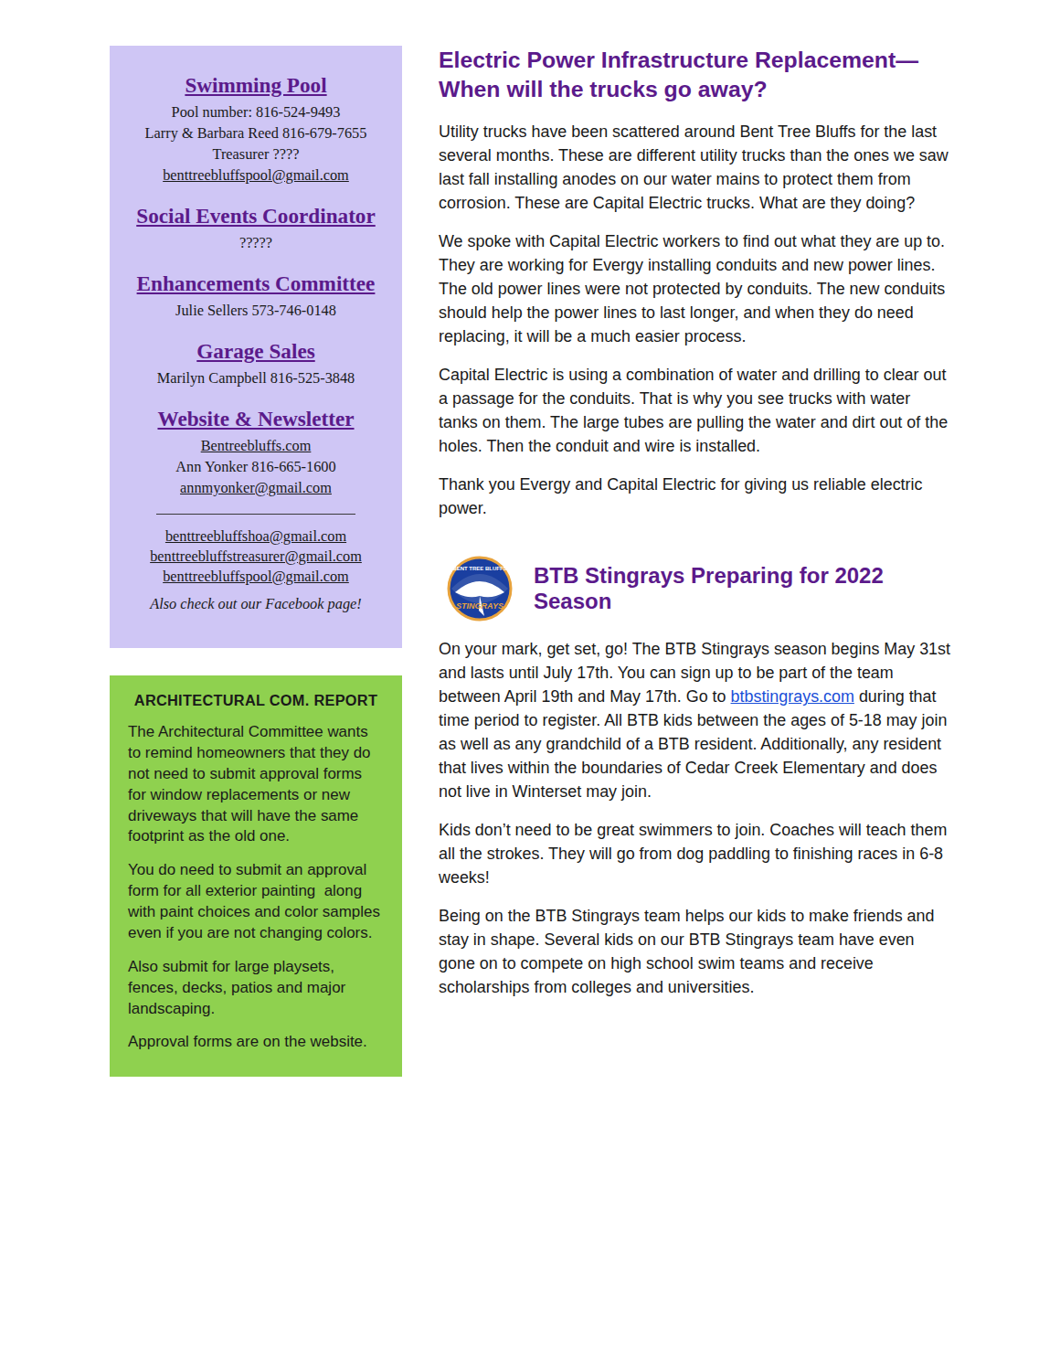Swimming Pool
Pool number: 816-524-9493
Larry & Barbara Reed 816-679-7655
Treasurer ????
benttreebluffspool@gmail.com
Social Events Coordinator
?????
Enhancements Committee
Julie Sellers 573-746-0148
Garage Sales
Marilyn Campbell 816-525-3848
Website & Newsletter
Bentreebluffs.com
Ann Yonker 816-665-1600
annmyonker@gmail.com
benttreebluffshoa@gmail.com
benttreebluffstreasurer@gmail.com
benttreebluffspool@gmail.com
Also check out our Facebook page!
ARCHITECTURAL COM. REPORT
The Architectural Committee wants to remind homeowners that they do not need to submit approval forms for window replacements or new driveways that will have the same footprint as the old one.
You do need to submit an approval form for all exterior painting along with paint choices and color samples even if you are not changing colors.
Also submit for large playsets, fences, decks, patios and major landscaping.
Approval forms are on the website.
Electric Power Infrastructure Replacement—
When will the trucks go away?
Utility trucks have been scattered around Bent Tree Bluffs for the last several months. These are different utility trucks than the ones we saw last fall installing anodes on our water mains to protect them from corrosion. These are Capital Electric trucks. What are they doing?
We spoke with Capital Electric workers to find out what they are up to. They are working for Evergy installing conduits and new power lines. The old power lines were not protected by conduits. The new conduits should help the power lines to last longer, and when they do need replacing, it will be a much easier process.
Capital Electric is using a combination of water and drilling to clear out a passage for the conduits. That is why you see trucks with water tanks on them. The large tubes are pulling the water and dirt out of the holes. Then the conduit and wire is installed.
Thank you Evergy and Capital Electric for giving us reliable electric power.
BTB Stingrays logo BENT TREE BLUFFS STINGRAYS
BTB Stingrays Preparing for 2022 Season
On your mark, get set, go! The BTB Stingrays season begins May 31st and lasts until July 17th. You can sign up to be part of the team between April 19th and May 17th. Go to btbstingrays.com during that time period to register. All BTB kids between the ages of 5-18 may join as well as any grandchild of a BTB resident. Additionally, any resident that lives within the boundaries of Cedar Creek Elementary and does not live in Winterset may join.
Kids don’t need to be great swimmers to join. Coaches will teach them all the strokes. They will go from dog paddling to finishing races in 6-8 weeks!
Being on the BTB Stingrays team helps our kids to make friends and stay in shape. Several kids on our BTB Stingrays team have even gone on to compete on high school swim teams and receive scholarships from colleges and universities.